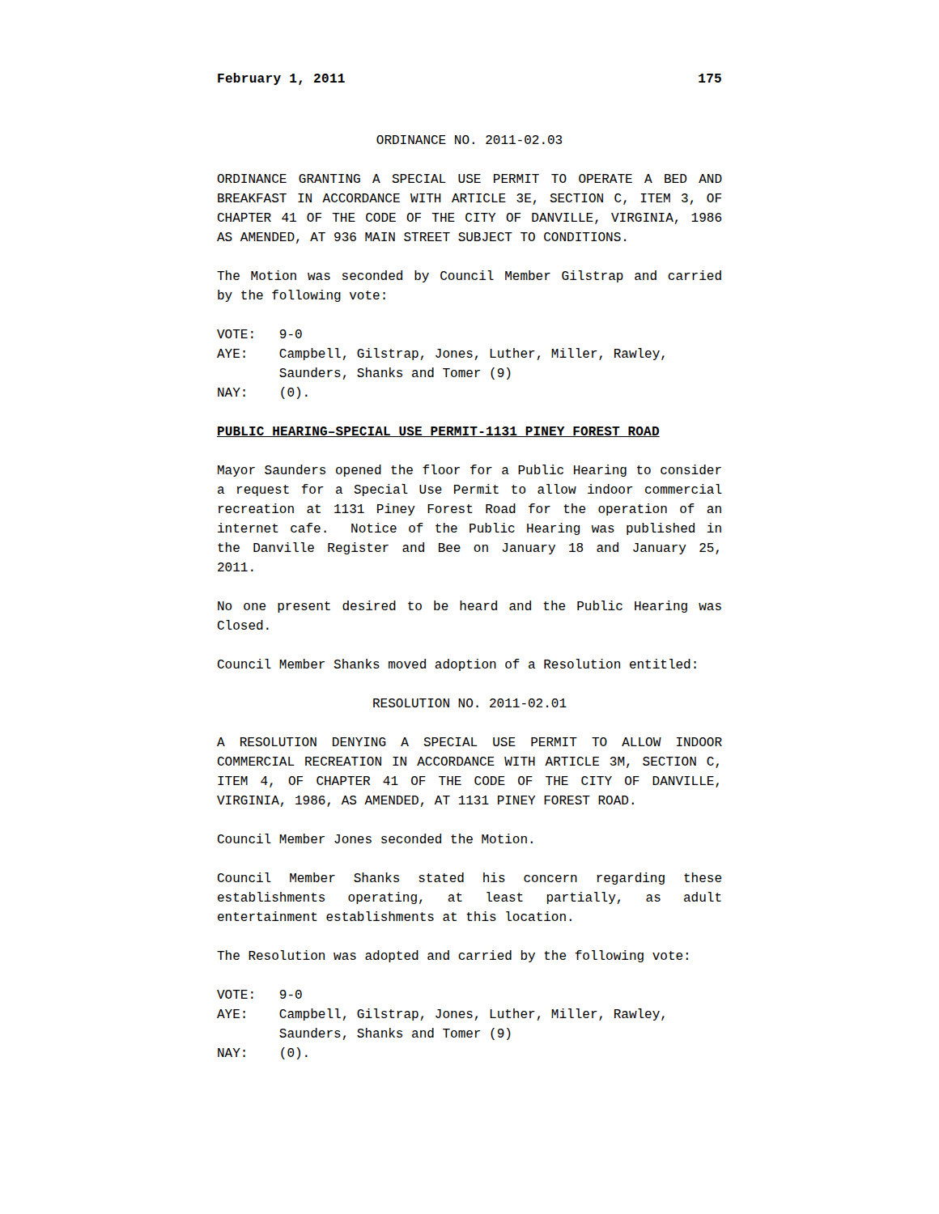February 1, 2011 175
ORDINANCE NO. 2011-02.03
ORDINANCE GRANTING A SPECIAL USE PERMIT TO OPERATE A BED AND BREAKFAST IN ACCORDANCE WITH ARTICLE 3E, SECTION C, ITEM 3, OF CHAPTER 41 OF THE CODE OF THE CITY OF DANVILLE, VIRGINIA, 1986 AS AMENDED, AT 936 MAIN STREET SUBJECT TO CONDITIONS.
The Motion was seconded by Council Member Gilstrap and carried by the following vote:
VOTE: 9-0
AYE: Campbell, Gilstrap, Jones, Luther, Miller, Rawley,
Saunders, Shanks and Tomer (9)
NAY:(0).
PUBLIC HEARING–SPECIAL USE PERMIT-1131 PINEY FOREST ROAD
Mayor Saunders opened the floor for a Public Hearing to consider a request for a Special Use Permit to allow indoor commercial recreation at 1131 Piney Forest Road for the operation of an internet cafe. Notice of the Public Hearing was published in the Danville Register and Bee on January 18 and January 25, 2011.
No one present desired to be heard and the Public Hearing was Closed.
Council Member Shanks moved adoption of a Resolution entitled:
RESOLUTION NO. 2011-02.01
A RESOLUTION DENYING A SPECIAL USE PERMIT TO ALLOW INDOOR COMMERCIAL RECREATION IN ACCORDANCE WITH ARTICLE 3M, SECTION C, ITEM 4, OF CHAPTER 41 OF THE CODE OF THE CITY OF DANVILLE, VIRGINIA, 1986, AS AMENDED, AT 1131 PINEY FOREST ROAD.
Council Member Jones seconded the Motion.
Council Member Shanks stated his concern regarding these establishments operating, at least partially, as adult entertainment establishments at this location.
The Resolution was adopted and carried by the following vote:
VOTE: 9-0
AYE: Campbell, Gilstrap, Jones, Luther, Miller, Rawley,
Saunders, Shanks and Tomer (9)
NAY:(0).